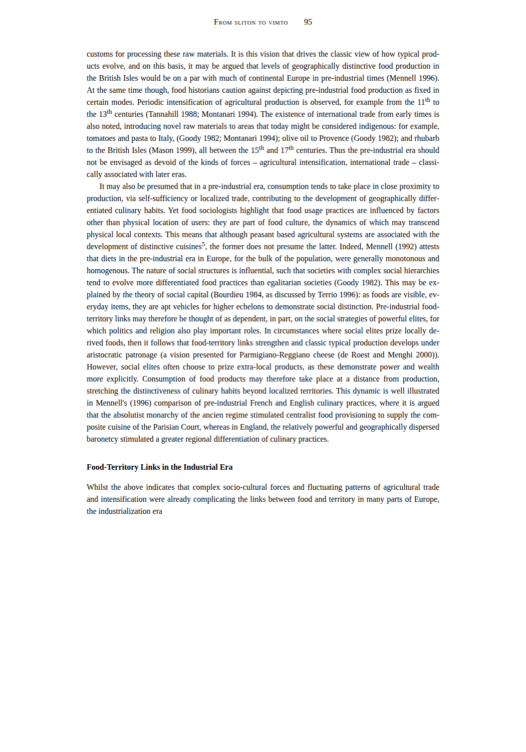From sliton to vimto 95
customs for processing these raw materials. It is this vision that drives the classic view of how typical products evolve, and on this basis, it may be argued that levels of geographically distinctive food production in the British Isles would be on a par with much of continental Europe in pre-industrial times (Mennell 1996). At the same time though, food historians caution against depicting pre-industrial food production as fixed in certain modes. Periodic intensification of agricultural production is observed, for example from the 11th to the 13th centuries (Tannahill 1988; Montanari 1994). The existence of international trade from early times is also noted, introducing novel raw materials to areas that today might be considered indigenous: for example, tomatoes and pasta to Italy, (Goody 1982; Montanari 1994); olive oil to Provence (Goody 1982); and rhubarb to the British Isles (Mason 1999), all between the 15th and 17th centuries. Thus the pre-industrial era should not be envisaged as devoid of the kinds of forces – agricultural intensification, international trade – classically associated with later eras.
It may also be presumed that in a pre-industrial era, consumption tends to take place in close proximity to production, via self-sufficiency or localized trade, contributing to the development of geographically differentiated culinary habits. Yet food sociologists highlight that food usage practices are influenced by factors other than physical location of users: they are part of food culture, the dynamics of which may transcend physical local contexts. This means that although peasant based agricultural systems are associated with the development of distinctive cuisines5, the former does not presume the latter. Indeed, Mennell (1992) attests that diets in the pre-industrial era in Europe, for the bulk of the population, were generally monotonous and homogenous. The nature of social structures is influential, such that societies with complex social hierarchies tend to evolve more differentiated food practices than egalitarian societies (Goody 1982). This may be explained by the theory of social capital (Bourdieu 1984, as discussed by Terrio 1996): as foods are visible, everyday items, they are apt vehicles for higher echelons to demonstrate social distinction. Pre-industrial food-territory links may therefore be thought of as dependent, in part, on the social strategies of powerful elites, for which politics and religion also play important roles. In circumstances where social elites prize locally derived foods, then it follows that food-territory links strengthen and classic typical production develops under aristocratic patronage (a vision presented for Parmigiano-Reggiano cheese (de Roest and Menghi 2000)). However, social elites often choose to prize extra-local products, as these demonstrate power and wealth more explicitly. Consumption of food products may therefore take place at a distance from production, stretching the distinctiveness of culinary habits beyond localized territories. This dynamic is well illustrated in Mennell's (1996) comparison of pre-industrial French and English culinary practices, where it is argued that the absolutist monarchy of the ancien regime stimulated centralist food provisioning to supply the composite cuisine of the Parisian Court, whereas in England, the relatively powerful and geographically dispersed baronetcy stimulated a greater regional differentiation of culinary practices.
Food-Territory Links in the Industrial Era
Whilst the above indicates that complex socio-cultural forces and fluctuating patterns of agricultural trade and intensification were already complicating the links between food and territory in many parts of Europe, the industrialization era